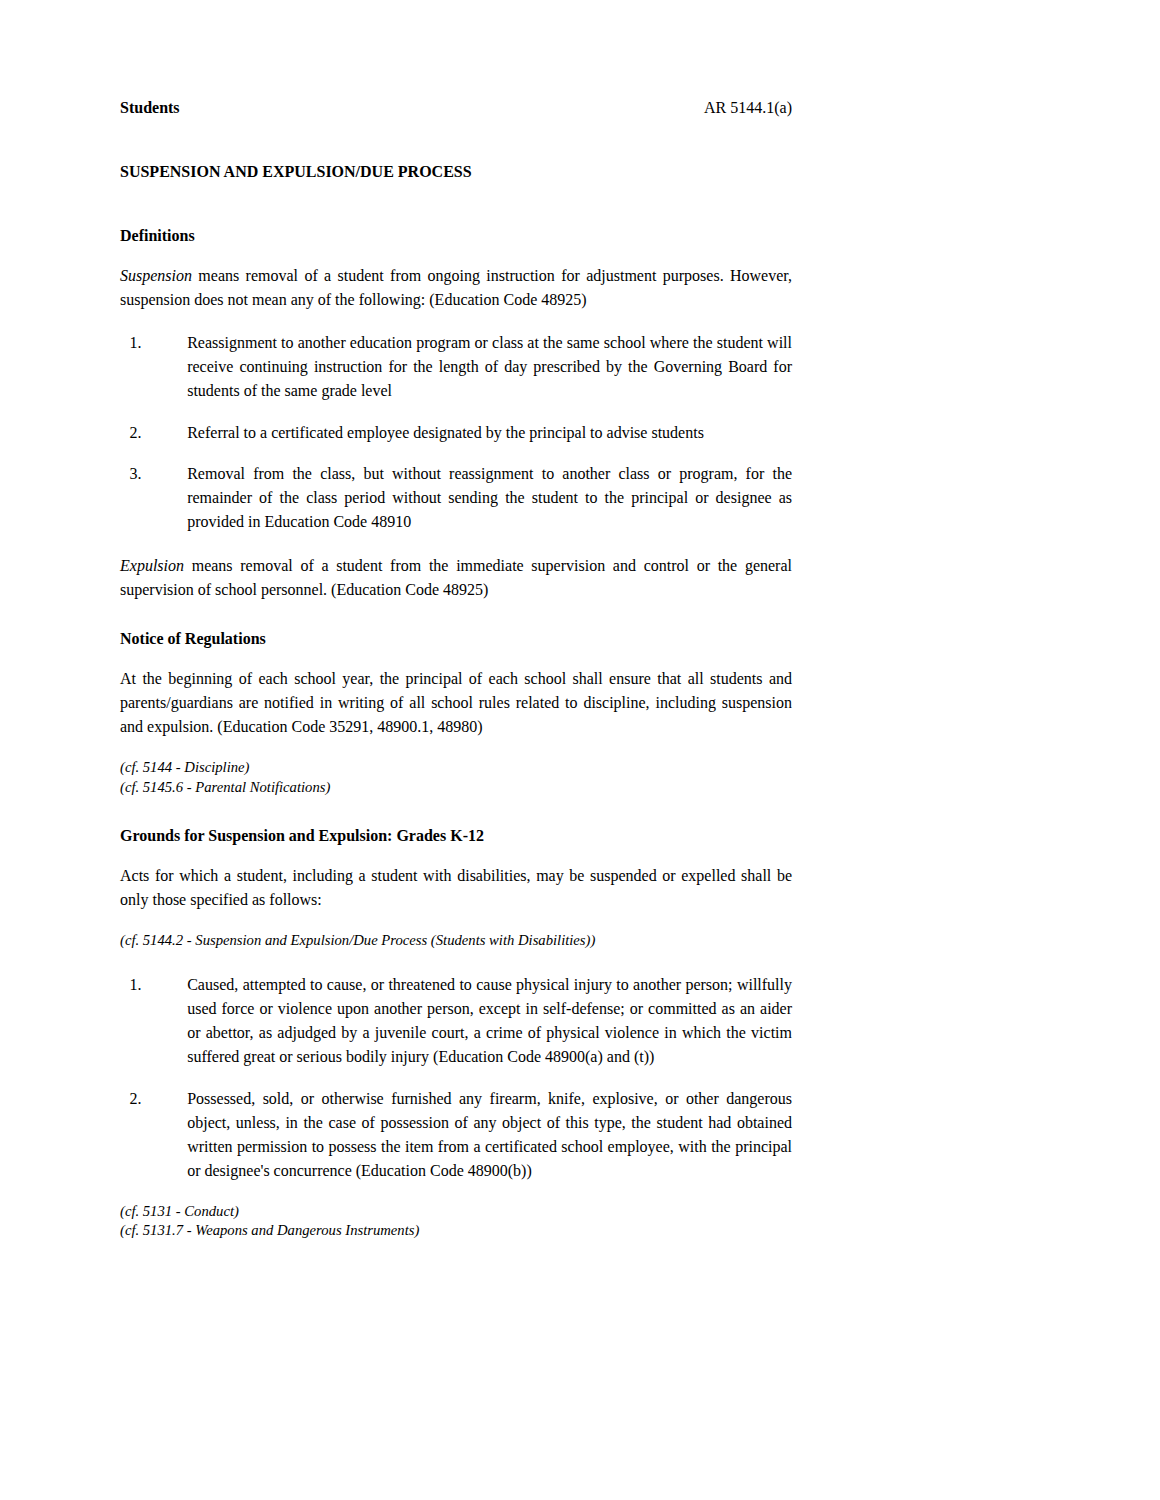Students AR 5144.1(a)
Suspension and Expulsion/Due Process
Definitions
Suspension means removal of a student from ongoing instruction for adjustment purposes. However, suspension does not mean any of the following: (Education Code 48925)
Reassignment to another education program or class at the same school where the student will receive continuing instruction for the length of day prescribed by the Governing Board for students of the same grade level
Referral to a certificated employee designated by the principal to advise students
Removal from the class, but without reassignment to another class or program, for the remainder of the class period without sending the student to the principal or designee as provided in Education Code 48910
Expulsion means removal of a student from the immediate supervision and control or the general supervision of school personnel. (Education Code 48925)
Notice of Regulations
At the beginning of each school year, the principal of each school shall ensure that all students and parents/guardians are notified in writing of all school rules related to discipline, including suspension and expulsion. (Education Code 35291, 48900.1, 48980)
(cf. 5144 - Discipline)
(cf. 5145.6 - Parental Notifications)
Grounds for Suspension and Expulsion: Grades K-12
Acts for which a student, including a student with disabilities, may be suspended or expelled shall be only those specified as follows:
(cf. 5144.2 - Suspension and Expulsion/Due Process (Students with Disabilities))
Caused, attempted to cause, or threatened to cause physical injury to another person; willfully used force or violence upon another person, except in self-defense; or committed as an aider or abettor, as adjudged by a juvenile court, a crime of physical violence in which the victim suffered great or serious bodily injury (Education Code 48900(a) and (t))
Possessed, sold, or otherwise furnished any firearm, knife, explosive, or other dangerous object, unless, in the case of possession of any object of this type, the student had obtained written permission to possess the item from a certificated school employee, with the principal or designee's concurrence (Education Code 48900(b))
(cf. 5131 - Conduct)
(cf. 5131.7 - Weapons and Dangerous Instruments)